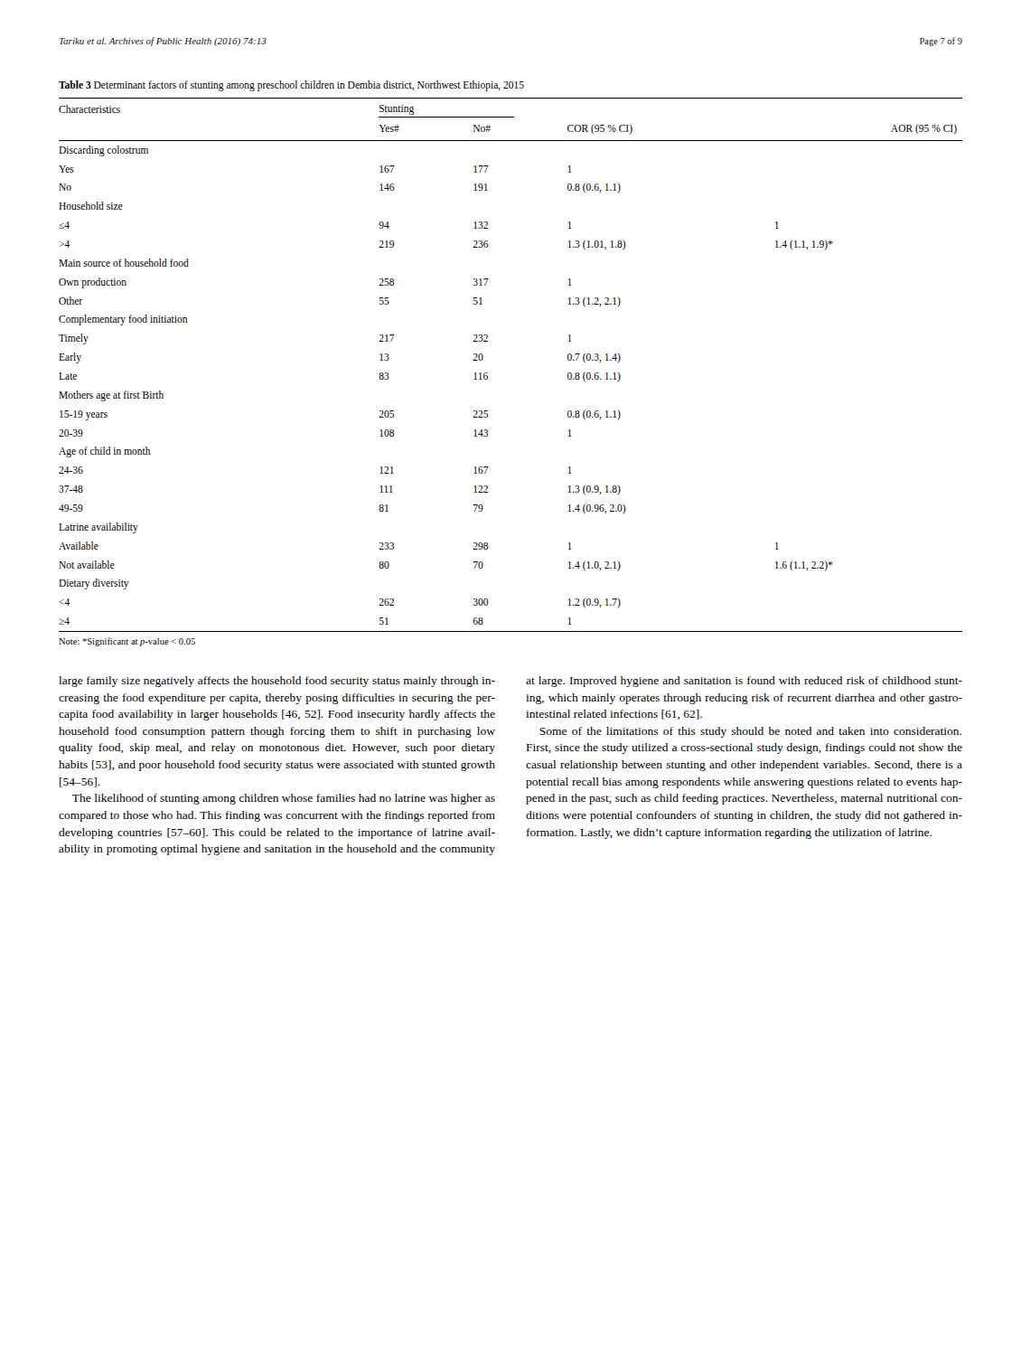Tariku et al. Archives of Public Health (2016) 74:13
Page 7 of 9
Table 3 Determinant factors of stunting among preschool children in Dembia district, Northwest Ethiopia, 2015
| Characteristics | Stunting | | |
| --- | --- | --- | --- |
| | Yes# | No# | COR (95 % CI) | AOR (95 % CI) |
| Discarding colostrum | | | | |
| Yes | 167 | 177 | 1 | |
| No | 146 | 191 | 0.8 (0.6, 1.1) | |
| Household size | | | | |
| ≤4 | 94 | 132 | 1 | 1 |
| >4 | 219 | 236 | 1.3 (1.01, 1.8) | 1.4 (1.1, 1.9)* |
| Main source of household food | | | | |
| Own production | 258 | 317 | 1 | |
| Other | 55 | 51 | 1.3 (1.2, 2.1) | |
| Complementary food initiation | | | | |
| Timely | 217 | 232 | 1 | |
| Early | 13 | 20 | 0.7 (0.3, 1.4) | |
| Late | 83 | 116 | 0.8 (0.6. 1.1) | |
| Mothers age at first Birth | | | | |
| 15-19 years | 205 | 225 | 0.8 (0.6, 1.1) | |
| 20-39 | 108 | 143 | 1 | |
| Age of child in month | | | | |
| 24-36 | 121 | 167 | 1 | |
| 37-48 | 111 | 122 | 1.3 (0.9, 1.8) | |
| 49-59 | 81 | 79 | 1.4 (0.96, 2.0) | |
| Latrine availability | | | | |
| Available | 233 | 298 | 1 | 1 |
| Not available | 80 | 70 | 1.4 (1.0, 2.1) | 1.6 (1.1, 2.2)* |
| Dietary diversity | | | | |
| <4 | 262 | 300 | 1.2 (0.9, 1.7) | |
| ≥4 | 51 | 68 | 1 | |
Note: *Significant at p-value < 0.05
large family size negatively affects the household food security status mainly through increasing the food expenditure per capita, thereby posing difficulties in securing the per-capita food availability in larger households [46, 52]. Food insecurity hardly affects the household food consumption pattern though forcing them to shift in purchasing low quality food, skip meal, and relay on monotonous diet. However, such poor dietary habits [53], and poor household food security status were associated with stunted growth [54–56].
The likelihood of stunting among children whose families had no latrine was higher as compared to those who had. This finding was concurrent with the findings reported from developing countries [57–60]. This could be related to the importance of latrine availability in promoting optimal hygiene and sanitation in the household and the community at large. Improved hygiene and sanitation is found with reduced risk of childhood stunting, which mainly operates through reducing risk of recurrent diarrhea and other gastro-intestinal related infections [61, 62].
Some of the limitations of this study should be noted and taken into consideration. First, since the study utilized a cross-sectional study design, findings could not show the casual relationship between stunting and other independent variables. Second, there is a potential recall bias among respondents while answering questions related to events happened in the past, such as child feeding practices. Nevertheless, maternal nutritional conditions were potential confounders of stunting in children, the study did not gathered information. Lastly, we didn’t capture information regarding the utilization of latrine.